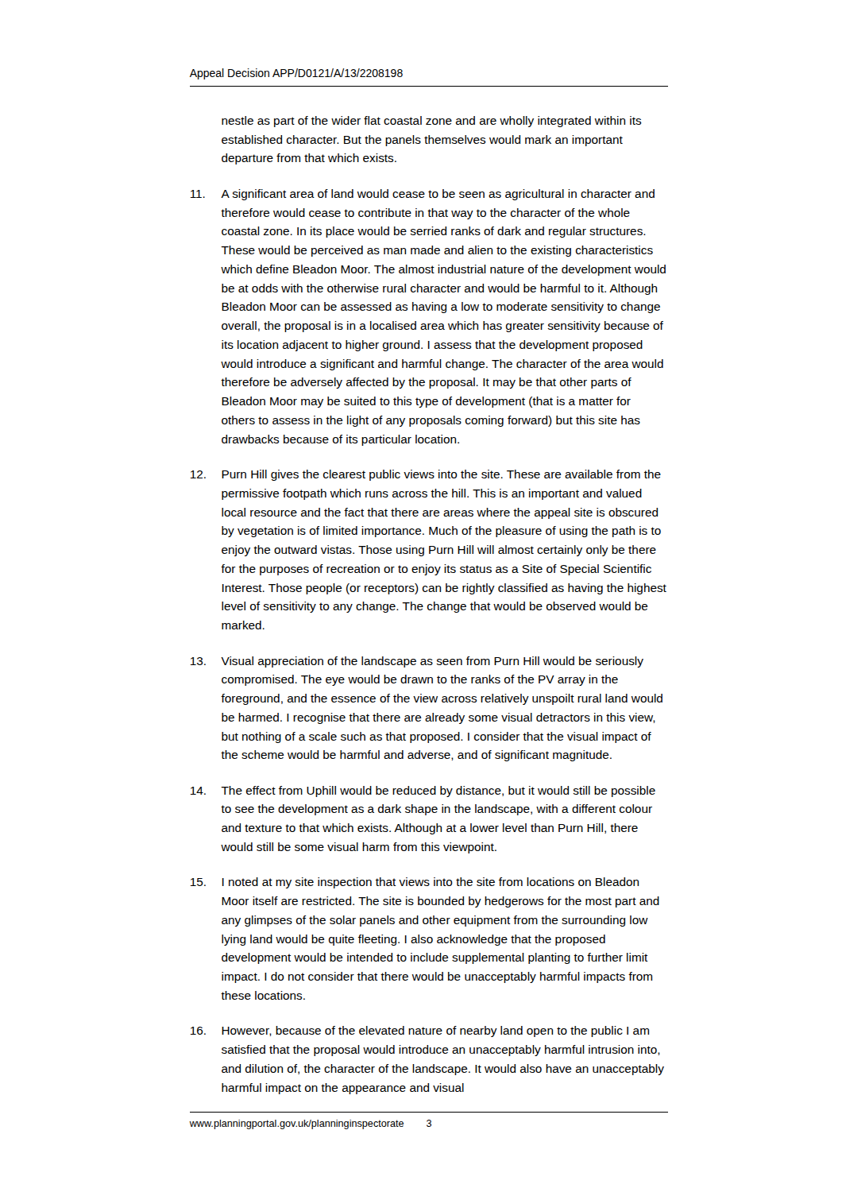Appeal Decision APP/D0121/A/13/2208198
nestle as part of the wider flat coastal zone and are wholly integrated within its established character. But the panels themselves would mark an important departure from that which exists.
11. A significant area of land would cease to be seen as agricultural in character and therefore would cease to contribute in that way to the character of the whole coastal zone. In its place would be serried ranks of dark and regular structures. These would be perceived as man made and alien to the existing characteristics which define Bleadon Moor. The almost industrial nature of the development would be at odds with the otherwise rural character and would be harmful to it. Although Bleadon Moor can be assessed as having a low to moderate sensitivity to change overall, the proposal is in a localised area which has greater sensitivity because of its location adjacent to higher ground. I assess that the development proposed would introduce a significant and harmful change. The character of the area would therefore be adversely affected by the proposal. It may be that other parts of Bleadon Moor may be suited to this type of development (that is a matter for others to assess in the light of any proposals coming forward) but this site has drawbacks because of its particular location.
12. Purn Hill gives the clearest public views into the site. These are available from the permissive footpath which runs across the hill. This is an important and valued local resource and the fact that there are areas where the appeal site is obscured by vegetation is of limited importance. Much of the pleasure of using the path is to enjoy the outward vistas. Those using Purn Hill will almost certainly only be there for the purposes of recreation or to enjoy its status as a Site of Special Scientific Interest. Those people (or receptors) can be rightly classified as having the highest level of sensitivity to any change. The change that would be observed would be marked.
13. Visual appreciation of the landscape as seen from Purn Hill would be seriously compromised. The eye would be drawn to the ranks of the PV array in the foreground, and the essence of the view across relatively unspoilt rural land would be harmed. I recognise that there are already some visual detractors in this view, but nothing of a scale such as that proposed. I consider that the visual impact of the scheme would be harmful and adverse, and of significant magnitude.
14. The effect from Uphill would be reduced by distance, but it would still be possible to see the development as a dark shape in the landscape, with a different colour and texture to that which exists. Although at a lower level than Purn Hill, there would still be some visual harm from this viewpoint.
15. I noted at my site inspection that views into the site from locations on Bleadon Moor itself are restricted. The site is bounded by hedgerows for the most part and any glimpses of the solar panels and other equipment from the surrounding low lying land would be quite fleeting. I also acknowledge that the proposed development would be intended to include supplemental planting to further limit impact. I do not consider that there would be unacceptably harmful impacts from these locations.
16. However, because of the elevated nature of nearby land open to the public I am satisfied that the proposal would introduce an unacceptably harmful intrusion into, and dilution of, the character of the landscape. It would also have an unacceptably harmful impact on the appearance and visual
www.planningportal.gov.uk/planninginspectorate 3